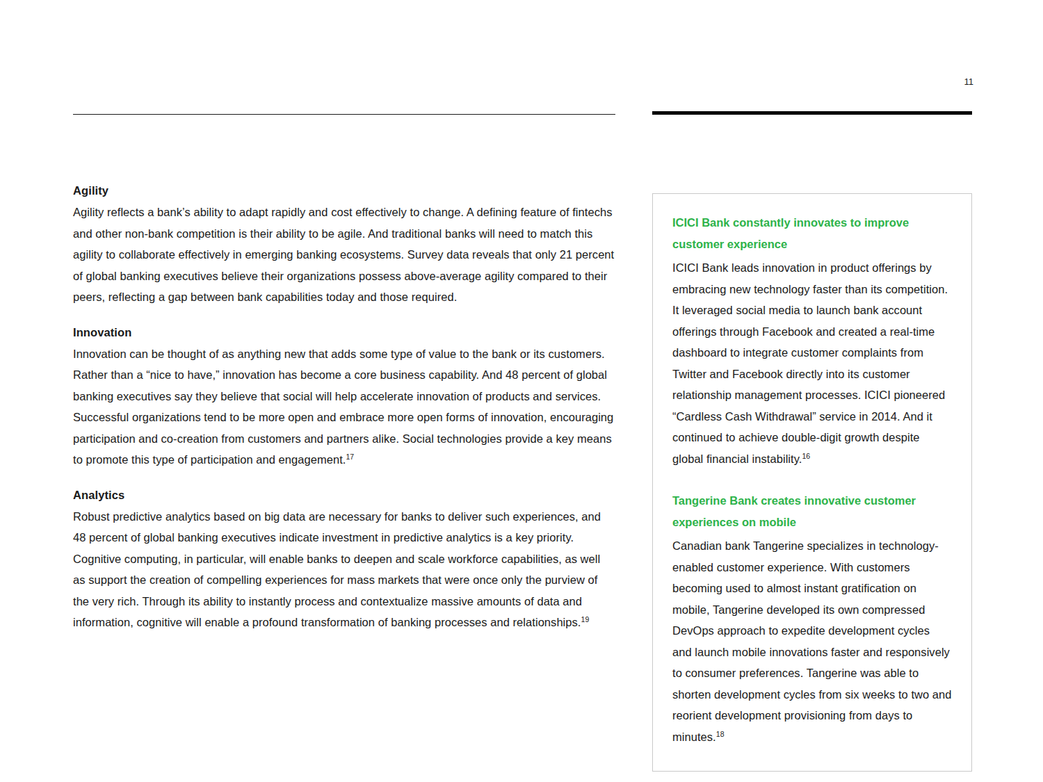11
Agility
Agility reflects a bank’s ability to adapt rapidly and cost effectively to change. A defining feature of fintechs and other non-bank competition is their ability to be agile. And traditional banks will need to match this agility to collaborate effectively in emerging banking ecosystems. Survey data reveals that only 21 percent of global banking executives believe their organizations possess above-average agility compared to their peers, reflecting a gap between bank capabilities today and those required.
Innovation
Innovation can be thought of as anything new that adds some type of value to the bank or its customers. Rather than a “nice to have,” innovation has become a core business capability. And 48 percent of global banking executives say they believe that social will help accelerate innovation of products and services. Successful organizations tend to be more open and embrace more open forms of innovation, encouraging participation and co-creation from customers and partners alike. Social technologies provide a key means to promote this type of participation and engagement.17
Analytics
Robust predictive analytics based on big data are necessary for banks to deliver such experiences, and 48 percent of global banking executives indicate investment in predictive analytics is a key priority. Cognitive computing, in particular, will enable banks to deepen and scale workforce capabilities, as well as support the creation of compelling experiences for mass markets that were once only the purview of the very rich. Through its ability to instantly process and contextualize massive amounts of data and information, cognitive will enable a profound transformation of banking processes and relationships.19
ICICI Bank constantly innovates to improve customer experience
ICICI Bank leads innovation in product offerings by embracing new technology faster than its competition. It leveraged social media to launch bank account offerings through Facebook and created a real-time dashboard to integrate customer complaints from Twitter and Facebook directly into its customer relationship management processes. ICICI pioneered “Cardless Cash Withdrawal” service in 2014. And it continued to achieve double-digit growth despite global financial instability.16
Tangerine Bank creates innovative customer experiences on mobile
Canadian bank Tangerine specializes in technology-enabled customer experience. With customers becoming used to almost instant gratification on mobile, Tangerine developed its own compressed DevOps approach to expedite development cycles and launch mobile innovations faster and responsively to consumer preferences. Tangerine was able to shorten development cycles from six weeks to two and reorient development provisioning from days to minutes.18